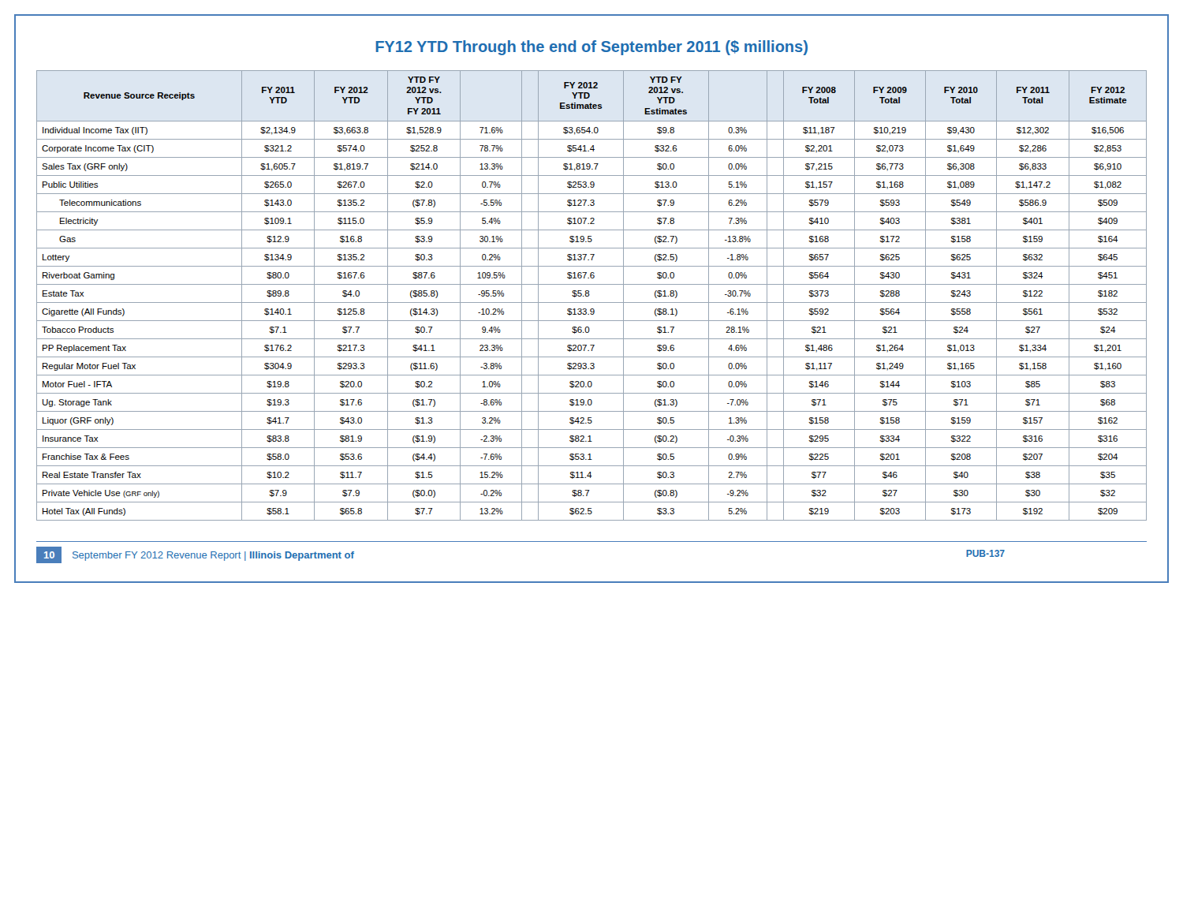FY12 YTD Through the end of September 2011 ($ millions)
| Revenue Source Receipts | FY 2011 YTD | FY 2012 YTD | YTD FY 2012 vs. YTD FY 2011 | | | FY 2012 YTD Estimates | YTD FY 2012 vs. YTD Estimates | | | FY 2008 Total | FY 2009 Total | FY 2010 Total | FY 2011 Total | FY 2012 Estimate |
| --- | --- | --- | --- | --- | --- | --- | --- | --- | --- | --- | --- | --- | --- | --- |
| Individual Income Tax (IIT) | $2,134.9 | $3,663.8 | $1,528.9 | 71.6% | | $3,654.0 | $9.8 | 0.3% | | $11,187 | $10,219 | $9,430 | $12,302 | $16,506 |
| Corporate Income Tax (CIT) | $321.2 | $574.0 | $252.8 | 78.7% | | $541.4 | $32.6 | 6.0% | | $2,201 | $2,073 | $1,649 | $2,286 | $2,853 |
| Sales Tax (GRF only) | $1,605.7 | $1,819.7 | $214.0 | 13.3% | | $1,819.7 | $0.0 | 0.0% | | $7,215 | $6,773 | $6,308 | $6,833 | $6,910 |
| Public Utilities | $265.0 | $267.0 | $2.0 | 0.7% | | $253.9 | $13.0 | 5.1% | | $1,157 | $1,168 | $1,089 | $1,147.2 | $1,082 |
| Telecommunications | $143.0 | $135.2 | ($7.8) | -5.5% | | $127.3 | $7.9 | 6.2% | | $579 | $593 | $549 | $586.9 | $509 |
| Electricity | $109.1 | $115.0 | $5.9 | 5.4% | | $107.2 | $7.8 | 7.3% | | $410 | $403 | $381 | $401 | $409 |
| Gas | $12.9 | $16.8 | $3.9 | 30.1% | | $19.5 | ($2.7) | -13.8% | | $168 | $172 | $158 | $159 | $164 |
| Lottery | $134.9 | $135.2 | $0.3 | 0.2% | | $137.7 | ($2.5) | -1.8% | | $657 | $625 | $625 | $632 | $645 |
| Riverboat Gaming | $80.0 | $167.6 | $87.6 | 109.5% | | $167.6 | $0.0 | 0.0% | | $564 | $430 | $431 | $324 | $451 |
| Estate Tax | $89.8 | $4.0 | ($85.8) | -95.5% | | $5.8 | ($1.8) | -30.7% | | $373 | $288 | $243 | $122 | $182 |
| Cigarette (All Funds) | $140.1 | $125.8 | ($14.3) | -10.2% | | $133.9 | ($8.1) | -6.1% | | $592 | $564 | $558 | $561 | $532 |
| Tobacco Products | $7.1 | $7.7 | $0.7 | 9.4% | | $6.0 | $1.7 | 28.1% | | $21 | $21 | $24 | $27 | $24 |
| PP Replacement Tax | $176.2 | $217.3 | $41.1 | 23.3% | | $207.7 | $9.6 | 4.6% | | $1,486 | $1,264 | $1,013 | $1,334 | $1,201 |
| Regular Motor Fuel Tax | $304.9 | $293.3 | ($11.6) | -3.8% | | $293.3 | $0.0 | 0.0% | | $1,117 | $1,249 | $1,165 | $1,158 | $1,160 |
| Motor Fuel - IFTA | $19.8 | $20.0 | $0.2 | 1.0% | | $20.0 | $0.0 | 0.0% | | $146 | $144 | $103 | $85 | $83 |
| Ug. Storage Tank | $19.3 | $17.6 | ($1.7) | -8.6% | | $19.0 | ($1.3) | -7.0% | | $71 | $75 | $71 | $71 | $68 |
| Liquor (GRF only) | $41.7 | $43.0 | $1.3 | 3.2% | | $42.5 | $0.5 | 1.3% | | $158 | $158 | $159 | $157 | $162 |
| Insurance Tax | $83.8 | $81.9 | ($1.9) | -2.3% | | $82.1 | ($0.2) | -0.3% | | $295 | $334 | $322 | $316 | $316 |
| Franchise Tax & Fees | $58.0 | $53.6 | ($4.4) | -7.6% | | $53.1 | $0.5 | 0.9% | | $225 | $201 | $208 | $207 | $204 |
| Real Estate Transfer Tax | $10.2 | $11.7 | $1.5 | 15.2% | | $11.4 | $0.3 | 2.7% | | $77 | $46 | $40 | $38 | $35 |
| Private Vehicle Use (GRF only) | $7.9 | $7.9 | ($0.0) | -0.2% | | $8.7 | ($0.8) | -9.2% | | $32 | $27 | $30 | $30 | $32 |
| Hotel Tax (All Funds) | $58.1 | $65.8 | $7.7 | 13.2% | | $62.5 | $3.3 | 5.2% | | $219 | $203 | $173 | $192 | $209 |
10 September FY 2012 Revenue Report | Illinois Department of PUB-137